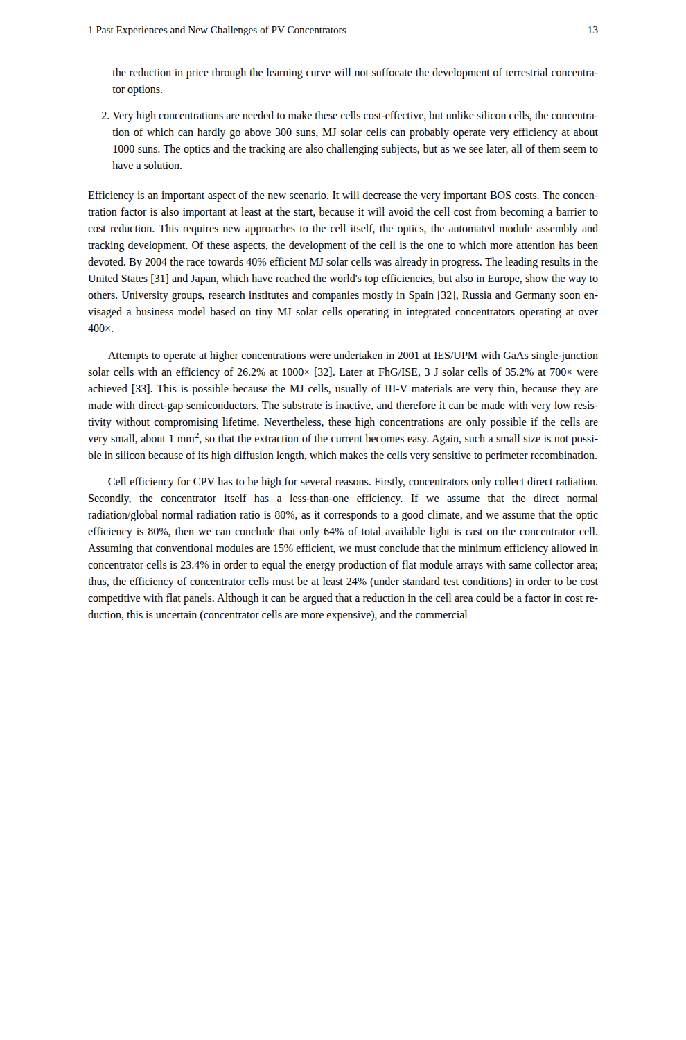1 Past Experiences and New Challenges of PV Concentrators 13
the reduction in price through the learning curve will not suffocate the development of terrestrial concentrator options.
Very high concentrations are needed to make these cells cost-effective, but unlike silicon cells, the concentration of which can hardly go above 300 suns, MJ solar cells can probably operate very efficiency at about 1000 suns. The optics and the tracking are also challenging subjects, but as we see later, all of them seem to have a solution.
Efficiency is an important aspect of the new scenario. It will decrease the very important BOS costs. The concentration factor is also important at least at the start, because it will avoid the cell cost from becoming a barrier to cost reduction. This requires new approaches to the cell itself, the optics, the automated module assembly and tracking development. Of these aspects, the development of the cell is the one to which more attention has been devoted. By 2004 the race towards 40% efficient MJ solar cells was already in progress. The leading results in the United States [31] and Japan, which have reached the world's top efficiencies, but also in Europe, show the way to others. University groups, research institutes and companies mostly in Spain [32], Russia and Germany soon envisaged a business model based on tiny MJ solar cells operating in integrated concentrators operating at over 400×.
Attempts to operate at higher concentrations were undertaken in 2001 at IES/UPM with GaAs single-junction solar cells with an efficiency of 26.2% at 1000× [32]. Later at FhG/ISE, 3 J solar cells of 35.2% at 700× were achieved [33]. This is possible because the MJ cells, usually of III-V materials are very thin, because they are made with direct-gap semiconductors. The substrate is inactive, and therefore it can be made with very low resistivity without compromising lifetime. Nevertheless, these high concentrations are only possible if the cells are very small, about 1 mm2, so that the extraction of the current becomes easy. Again, such a small size is not possible in silicon because of its high diffusion length, which makes the cells very sensitive to perimeter recombination.
Cell efficiency for CPV has to be high for several reasons. Firstly, concentrators only collect direct radiation. Secondly, the concentrator itself has a less-than-one efficiency. If we assume that the direct normal radiation/global normal radiation ratio is 80%, as it corresponds to a good climate, and we assume that the optic efficiency is 80%, then we can conclude that only 64% of total available light is cast on the concentrator cell. Assuming that conventional modules are 15% efficient, we must conclude that the minimum efficiency allowed in concentrator cells is 23.4% in order to equal the energy production of flat module arrays with same collector area; thus, the efficiency of concentrator cells must be at least 24% (under standard test conditions) in order to be cost competitive with flat panels. Although it can be argued that a reduction in the cell area could be a factor in cost reduction, this is uncertain (concentrator cells are more expensive), and the commercial